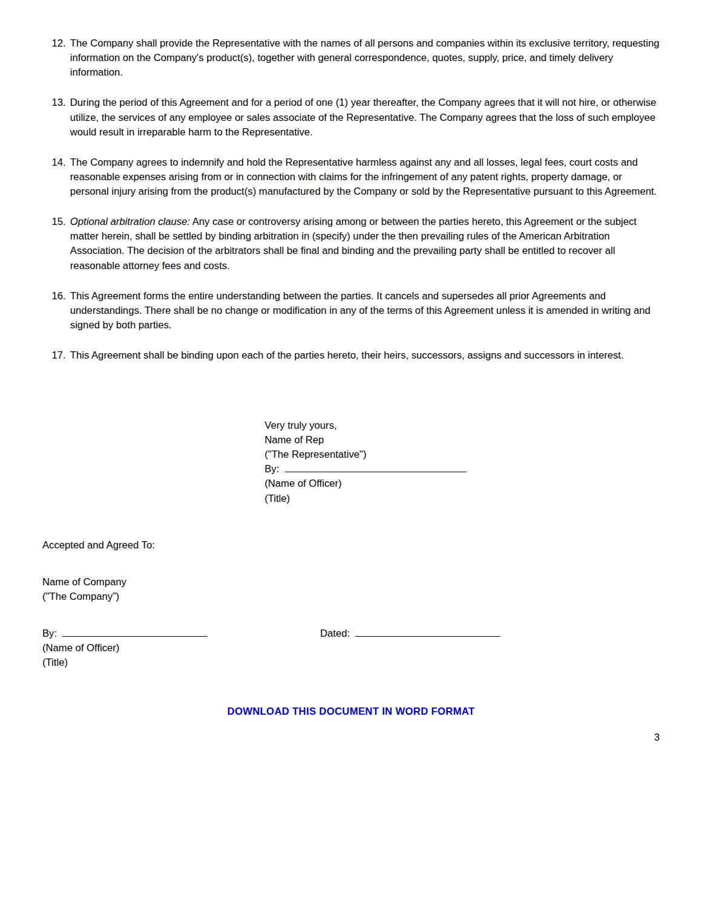The Company shall provide the Representative with the names of all persons and companies within its exclusive territory, requesting information on the Company's product(s), together with general correspondence, quotes, supply, price, and timely delivery information.
During the period of this Agreement and for a period of one (1) year thereafter, the Company agrees that it will not hire, or otherwise utilize, the services of any employee or sales associate of the Representative. The Company agrees that the loss of such employee would result in irreparable harm to the Representative.
The Company agrees to indemnify and hold the Representative harmless against any and all losses, legal fees, court costs and reasonable expenses arising from or in connection with claims for the infringement of any patent rights, property damage, or personal injury arising from the product(s) manufactured by the Company or sold by the Representative pursuant to this Agreement.
Optional arbitration clause: Any case or controversy arising among or between the parties hereto, this Agreement or the subject matter herein, shall be settled by binding arbitration in (specify) under the then prevailing rules of the American Arbitration Association. The decision of the arbitrators shall be final and binding and the prevailing party shall be entitled to recover all reasonable attorney fees and costs.
This Agreement forms the entire understanding between the parties. It cancels and supersedes all prior Agreements and understandings. There shall be no change or modification in any of the terms of this Agreement unless it is amended in writing and signed by both parties.
This Agreement shall be binding upon each of the parties hereto, their heirs, successors, assigns and successors in interest.
Very truly yours,
Name of Rep
("The Representative")
By:
(Name of Officer)
(Title)
Accepted and Agreed To:
Name of Company
("The Company”)
| By: | Dated: |
| (Name of Officer) | |
| (Title) | |
DOWNLOAD THIS DOCUMENT IN WORD FORMAT
3